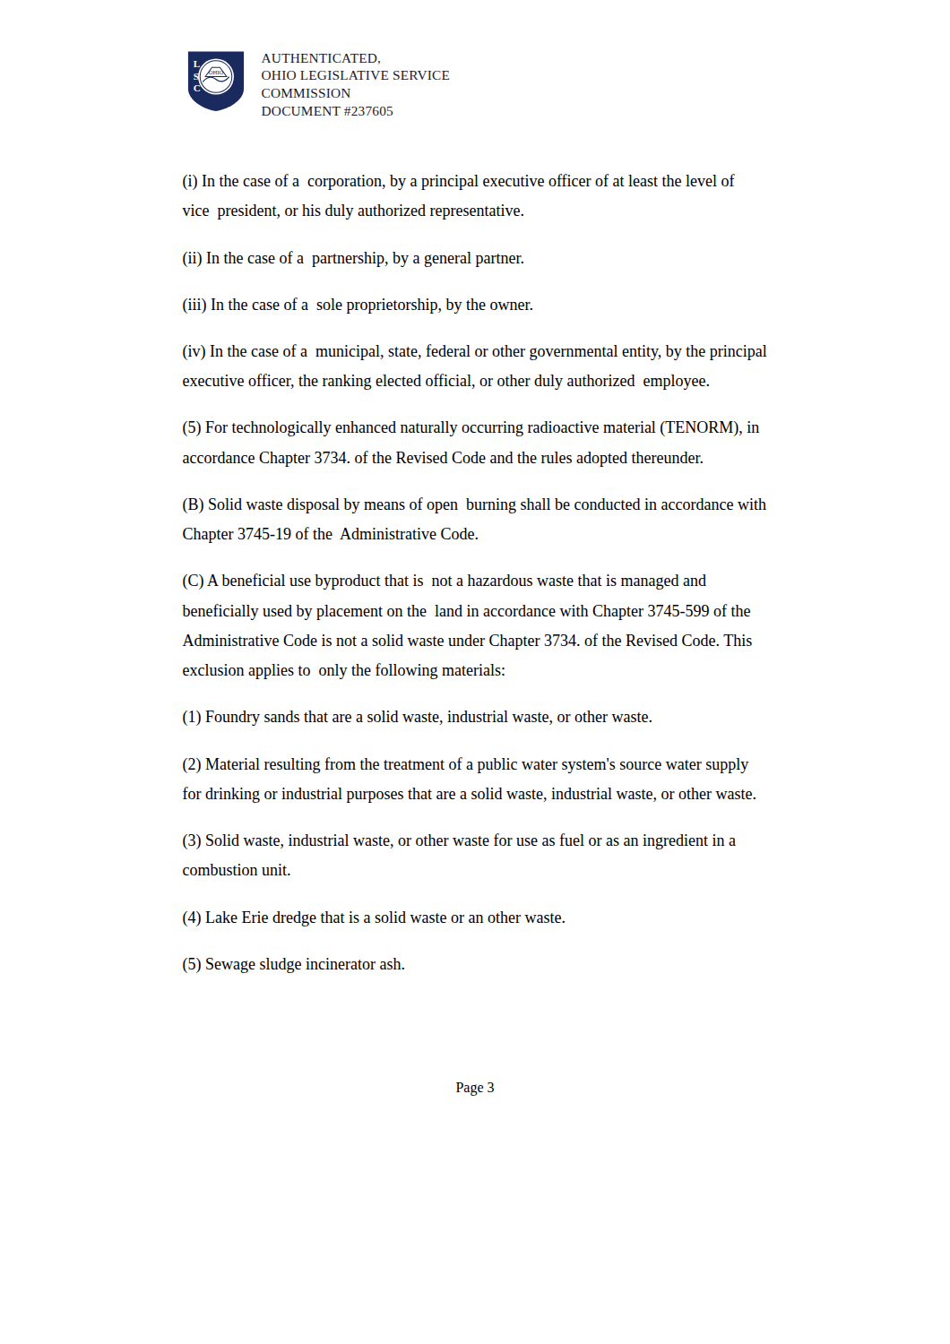OHIO L S C
AUTHENTICATED,
OHIO LEGISLATIVE SERVICE
COMMISSION
DOCUMENT #237605
(i) In the case of a corporation, by a principal executive officer of at least the level of vice president, or his duly authorized representative.
(ii) In the case of a partnership, by a general partner.
(iii) In the case of a sole proprietorship, by the owner.
(iv) In the case of a municipal, state, federal or other governmental entity, by the principal executive officer, the ranking elected official, or other duly authorized employee.
(5) For technologically enhanced naturally occurring radioactive material (TENORM), in accordance Chapter 3734. of the Revised Code and the rules adopted thereunder.
(B) Solid waste disposal by means of open burning shall be conducted in accordance with Chapter 3745-19 of the Administrative Code.
(C) A beneficial use byproduct that is not a hazardous waste that is managed and beneficially used by placement on the land in accordance with Chapter 3745-599 of the Administrative Code is not a solid waste under Chapter 3734. of the Revised Code. This exclusion applies to only the following materials:
(1) Foundry sands that are a solid waste, industrial waste, or other waste.
(2) Material resulting from the treatment of a public water system's source water supply for drinking or industrial purposes that are a solid waste, industrial waste, or other waste.
(3) Solid waste, industrial waste, or other waste for use as fuel or as an ingredient in a combustion unit.
(4) Lake Erie dredge that is a solid waste or an other waste.
(5) Sewage sludge incinerator ash.
Page 3